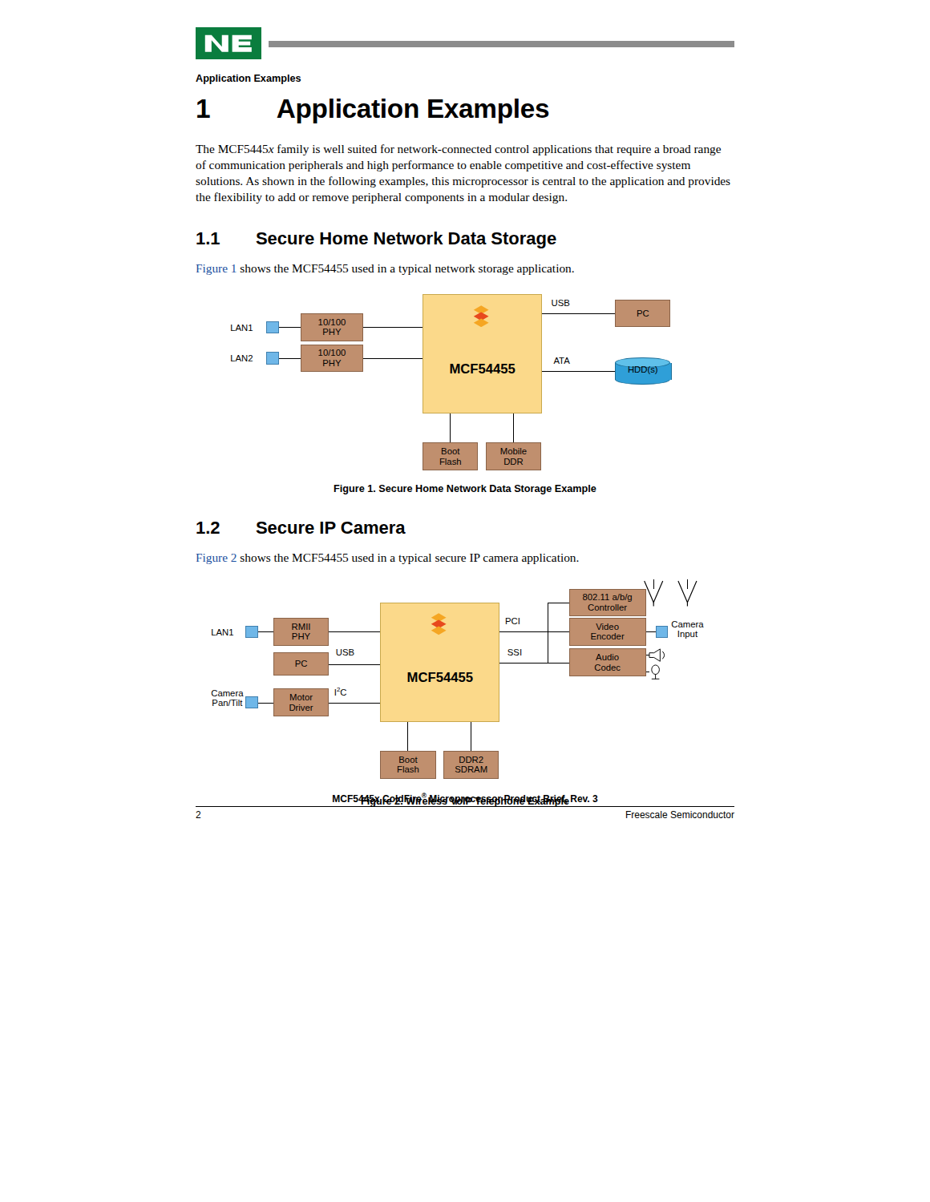Application Examples
1 Application Examples
The MCF5445x family is well suited for network-connected control applications that require a broad range of communication peripherals and high performance to enable competitive and cost-effective system solutions. As shown in the following examples, this microprocessor is central to the application and provides the flexibility to add or remove peripheral components in a modular design.
1.1 Secure Home Network Data Storage
Figure 1 shows the MCF54455 used in a typical network storage application.
MCF54455
LAN1
10/100
PHY
LAN2
10/100
PHY
USB
PC
ATA
HDD(s)
Boot
Flash
Mobile
DDR
Figure 1. Secure Home Network Data Storage Example
1.2 Secure IP Camera
Figure 2 shows the MCF54455 used in a typical secure IP camera application.
MCF54455
LAN1
RMII
PHY
PC
USB
Camera
Pan/Tilt
Motor
Driver
I2C
PCI
802.11 a/b/g
Controller
Video
Encoder
Audio
Codec
Camera
Input
SSI
Boot
Flash
DDR2
SDRAM
Figure 2. Wireless VoIP Telephone Example
MCF5445x ColdFire® Microprocessor Product Brief, Rev. 3
2 Freescale Semiconductor